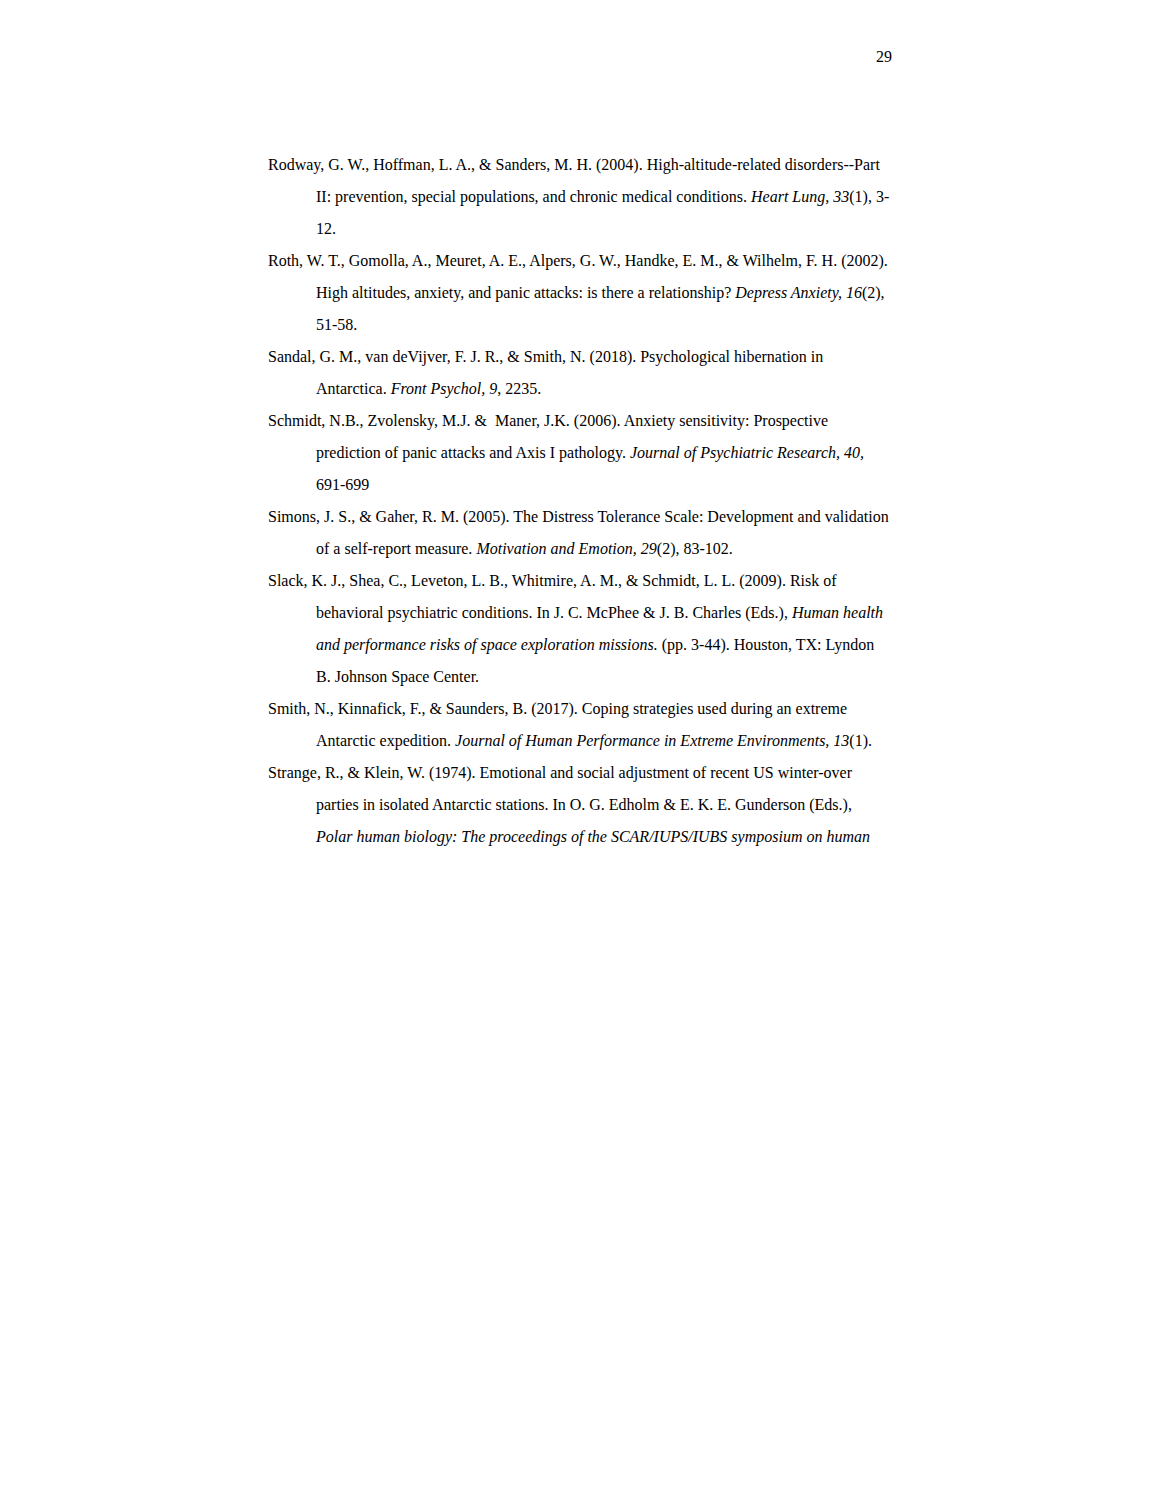29
Rodway, G. W., Hoffman, L. A., & Sanders, M. H. (2004). High-altitude-related disorders--Part II: prevention, special populations, and chronic medical conditions. Heart Lung, 33(1), 3-12.
Roth, W. T., Gomolla, A., Meuret, A. E., Alpers, G. W., Handke, E. M., & Wilhelm, F. H. (2002). High altitudes, anxiety, and panic attacks: is there a relationship? Depress Anxiety, 16(2), 51-58.
Sandal, G. M., van deVijver, F. J. R., & Smith, N. (2018). Psychological hibernation in Antarctica. Front Psychol, 9, 2235.
Schmidt, N.B., Zvolensky, M.J. & Maner, J.K. (2006). Anxiety sensitivity: Prospective prediction of panic attacks and Axis I pathology. Journal of Psychiatric Research, 40, 691-699
Simons, J. S., & Gaher, R. M. (2005). The Distress Tolerance Scale: Development and validation of a self-report measure. Motivation and Emotion, 29(2), 83-102.
Slack, K. J., Shea, C., Leveton, L. B., Whitmire, A. M., & Schmidt, L. L. (2009). Risk of behavioral psychiatric conditions. In J. C. McPhee & J. B. Charles (Eds.), Human health and performance risks of space exploration missions. (pp. 3-44). Houston, TX: Lyndon B. Johnson Space Center.
Smith, N., Kinnafick, F., & Saunders, B. (2017). Coping strategies used during an extreme Antarctic expedition. Journal of Human Performance in Extreme Environments, 13(1).
Strange, R., & Klein, W. (1974). Emotional and social adjustment of recent US winter-over parties in isolated Antarctic stations. In O. G. Edholm & E. K. E. Gunderson (Eds.), Polar human biology: The proceedings of the SCAR/IUPS/IUBS symposium on human